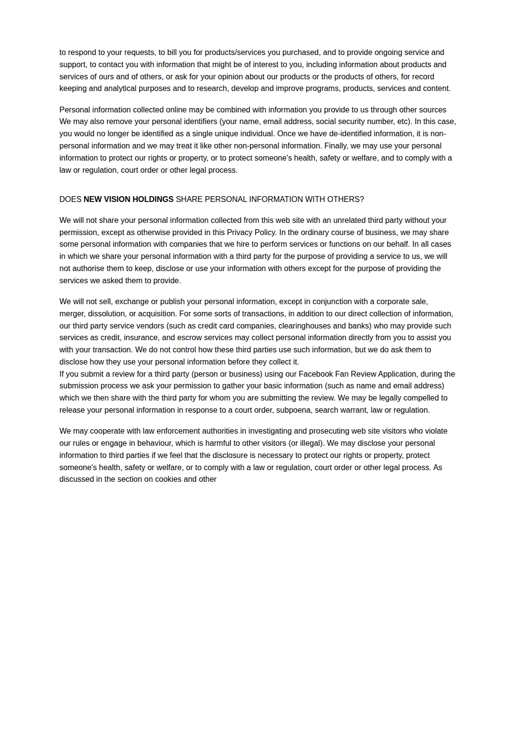to respond to your requests, to bill you for products/services you purchased, and to provide ongoing service and support, to contact you with information that might be of interest to you, including information about products and services of ours and of others, or ask for your opinion about our products or the products of others, for record keeping and analytical purposes and to research, develop and improve programs, products, services and content.
Personal information collected online may be combined with information you provide to us through other sources We may also remove your personal identifiers (your name, email address, social security number, etc). In this case, you would no longer be identified as a single unique individual. Once we have de-identified information, it is non-personal information and we may treat it like other non-personal information. Finally, we may use your personal information to protect our rights or property, or to protect someone's health, safety or welfare, and to comply with a law or regulation, court order or other legal process.
DOES NEW VISION HOLDINGS SHARE PERSONAL INFORMATION WITH OTHERS?
We will not share your personal information collected from this web site with an unrelated third party without your permission, except as otherwise provided in this Privacy Policy. In the ordinary course of business, we may share some personal information with companies that we hire to perform services or functions on our behalf. In all cases in which we share your personal information with a third party for the purpose of providing a service to us, we will not authorise them to keep, disclose or use your information with others except for the purpose of providing the services we asked them to provide.
We will not sell, exchange or publish your personal information, except in conjunction with a corporate sale, merger, dissolution, or acquisition. For some sorts of transactions, in addition to our direct collection of information, our third party service vendors (such as credit card companies, clearinghouses and banks) who may provide such services as credit, insurance, and escrow services may collect personal information directly from you to assist you with your transaction. We do not control how these third parties use such information, but we do ask them to disclose how they use your personal information before they collect it.
If you submit a review for a third party (person or business) using our Facebook Fan Review Application, during the submission process we ask your permission to gather your basic information (such as name and email address) which we then share with the third party for whom you are submitting the review. We may be legally compelled to release your personal information in response to a court order, subpoena, search warrant, law or regulation.
We may cooperate with law enforcement authorities in investigating and prosecuting web site visitors who violate our rules or engage in behaviour, which is harmful to other visitors (or illegal). We may disclose your personal information to third parties if we feel that the disclosure is necessary to protect our rights or property, protect someone's health, safety or welfare, or to comply with a law or regulation, court order or other legal process. As discussed in the section on cookies and other